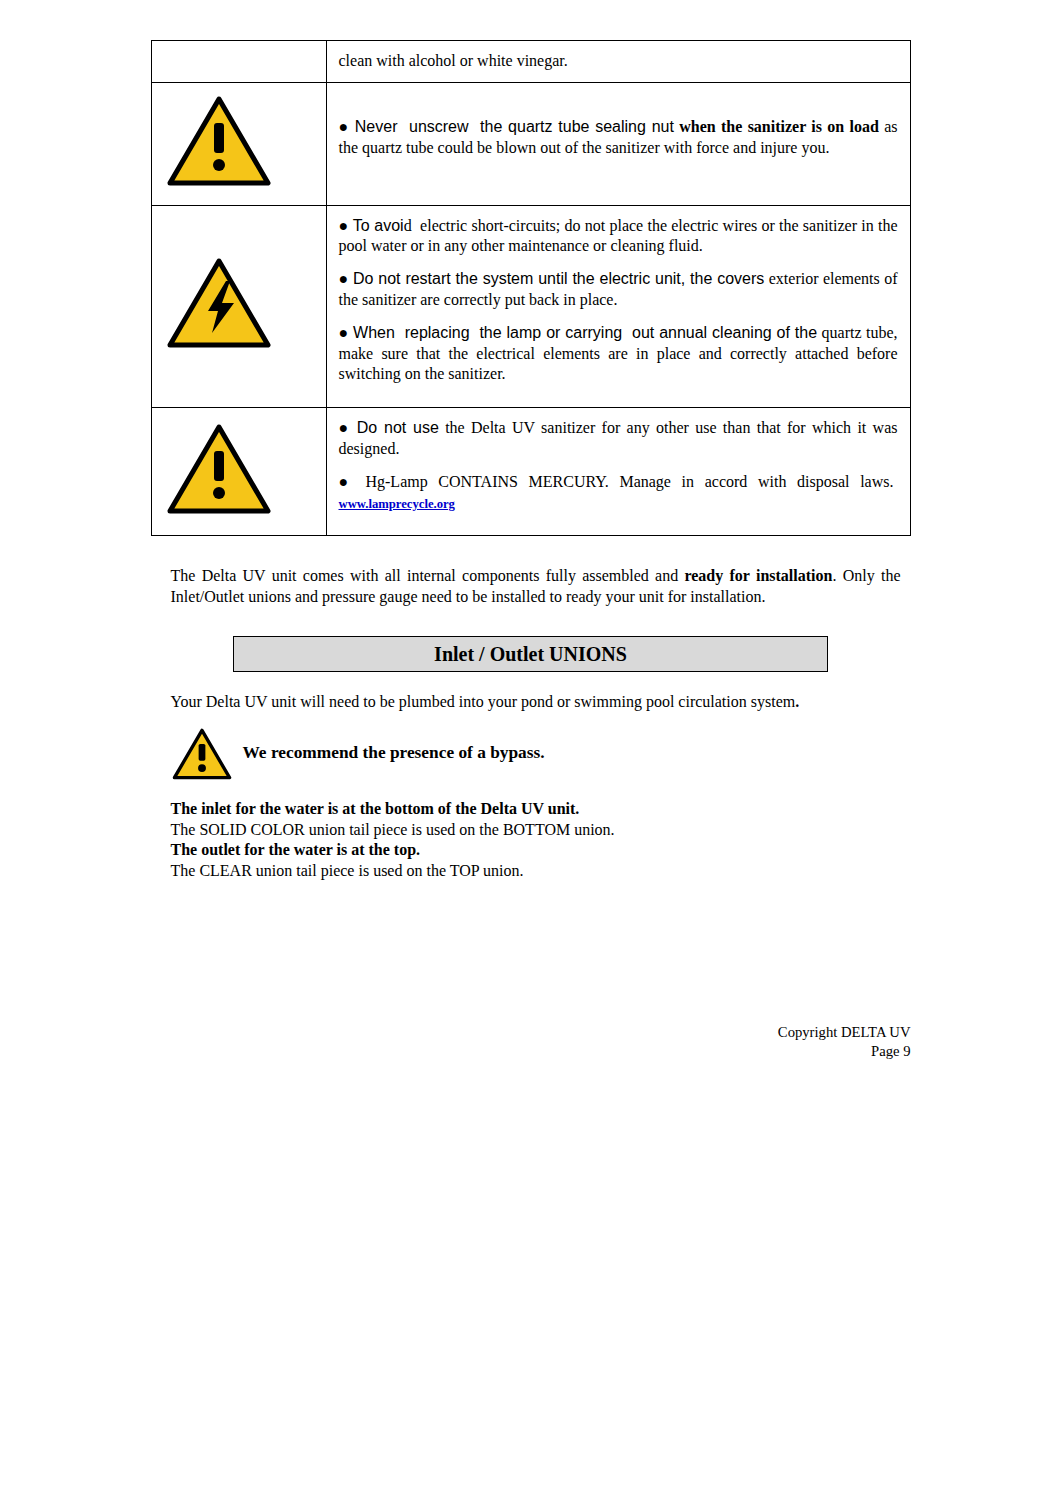| | clean with alcohol or white vinegar. |
| | ● Never unscrew the quartz tube sealing nut when the sanitizer is on load as the quartz tube could be blown out of the sanitizer with force and injure you. |
| | ● To avoi d electric short-circuits; do not place the electric wires or the sanitizer in the pool water or in any other maintenance or cleaning fluid. ● Do not restart the system until the electric unit, the covers exterior elements of the sanitizer are correctly put back in place. ● When replacing the lamp or carrying out annual cleaning of the quartz tube, make sure that the electrical elements are in place and correctly attached before switching on the sanitizer. |
| | ● Do not use the Delta UV sanitizer for any other use than that for which it was designed. ● Hg-Lamp CONTAINS MERCURY. Manage in accord with disposal laws. www.lamprecycle.org |
The Delta UV unit comes with all internal components fully assembled and ready for installation. Only the Inlet/Outlet unions and pressure gauge need to be installed to ready your unit for installation.
Inlet / Outlet UNIONS
Your Delta UV unit will need to be plumbed into your pond or swimming pool circulation system.
We recommend the presence of a bypass.
The inlet for the water is at the bottom of the Delta UV unit.
The SOLID COLOR union tail piece is used on the BOTTOM union.
The outlet for the water is at the top.
The CLEAR union tail piece is used on the TOP union.
Copyright DELTA UV
Page 9